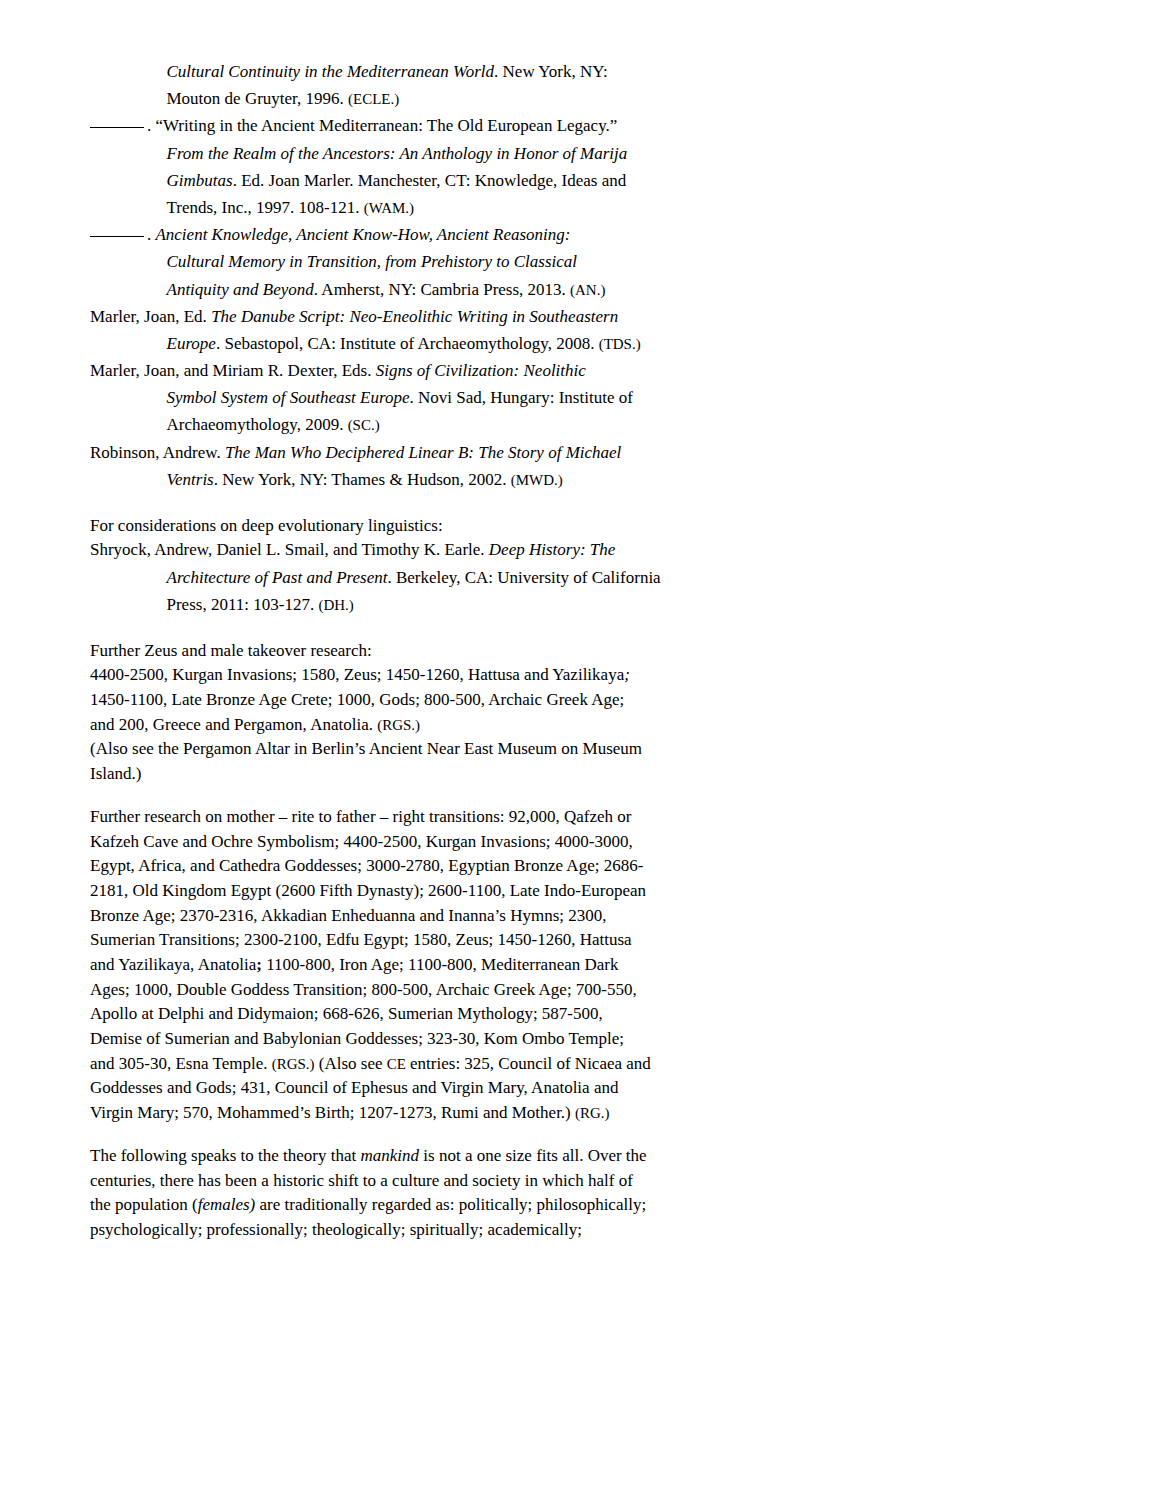Cultural Continuity in the Mediterranean World. New York, NY:
Mouton de Gruyter, 1996. (ECLE.)
. “Writing in the Ancient Mediterranean: The Old European Legacy.”
From the Realm of the Ancestors: An Anthology in Honor of Marija
Gimbutas. Ed. Joan Marler. Manchester, CT: Knowledge, Ideas and
Trends, Inc., 1997. 108-121. (WAM.)
. Ancient Knowledge, Ancient Know-How, Ancient Reasoning:
Cultural Memory in Transition, from Prehistory to Classical
Antiquity and Beyond. Amherst, NY: Cambria Press, 2013. (AN.)
Marler, Joan, Ed. The Danube Script: Neo-Eneolithic Writing in Southeastern
Europe. Sebastopol, CA: Institute of Archaeomythology, 2008. (TDS.)
Marler, Joan, and Miriam R. Dexter, Eds. Signs of Civilization: Neolithic
Symbol System of Southeast Europe. Novi Sad, Hungary: Institute of
Archaeomythology, 2009. (SC.)
Robinson, Andrew. The Man Who Deciphered Linear B: The Story of Michael
Ventris. New York, NY: Thames & Hudson, 2002. (MWD.)
For considerations on deep evolutionary linguistics:
Shryock, Andrew, Daniel L. Smail, and Timothy K. Earle. Deep History: The
Architecture of Past and Present. Berkeley, CA: University of California
Press, 2011: 103-127. (DH.)
Further Zeus and male takeover research:
4400-2500, Kurgan Invasions; 1580, Zeus; 1450-1260, Hattusa and Yazilikaya;
1450-1100, Late Bronze Age Crete; 1000, Gods; 800-500, Archaic Greek Age;
and 200, Greece and Pergamon, Anatolia. (RGS.)
(Also see the Pergamon Altar in Berlin’s Ancient Near East Museum on Museum
Island.)
Further research on mother – rite to father – right transitions: 92,000, Qafzeh or
Kafzeh Cave and Ochre Symbolism; 4400-2500, Kurgan Invasions; 4000-3000,
Egypt, Africa, and Cathedra Goddesses; 3000-2780, Egyptian Bronze Age; 2686-
2181, Old Kingdom Egypt (2600 Fifth Dynasty); 2600-1100, Late Indo-European
Bronze Age; 2370-2316, Akkadian Enheduanna and Inanna’s Hymns; 2300,
Sumerian Transitions; 2300-2100, Edfu Egypt; 1580, Zeus; 1450-1260, Hattusa
and Yazilikaya, Anatolia; 1100-800, Iron Age; 1100-800, Mediterranean Dark
Ages; 1000, Double Goddess Transition; 800-500, Archaic Greek Age; 700-550,
Apollo at Delphi and Didymaion; 668-626, Sumerian Mythology; 587-500,
Demise of Sumerian and Babylonian Goddesses; 323-30, Kom Ombo Temple;
and 305-30, Esna Temple. (RGS.) (Also see CE entries: 325, Council of Nicaea and
Goddesses and Gods; 431, Council of Ephesus and Virgin Mary, Anatolia and
Virgin Mary; 570, Mohammed’s Birth; 1207-1273, Rumi and Mother.) (RG.)
The following speaks to the theory that mankind is not a one size fits all. Over the
centuries, there has been a historic shift to a culture and society in which half of
the population (females) are traditionally regarded as: politically; philosophically;
psychologically; professionally; theologically; spiritually; academically;